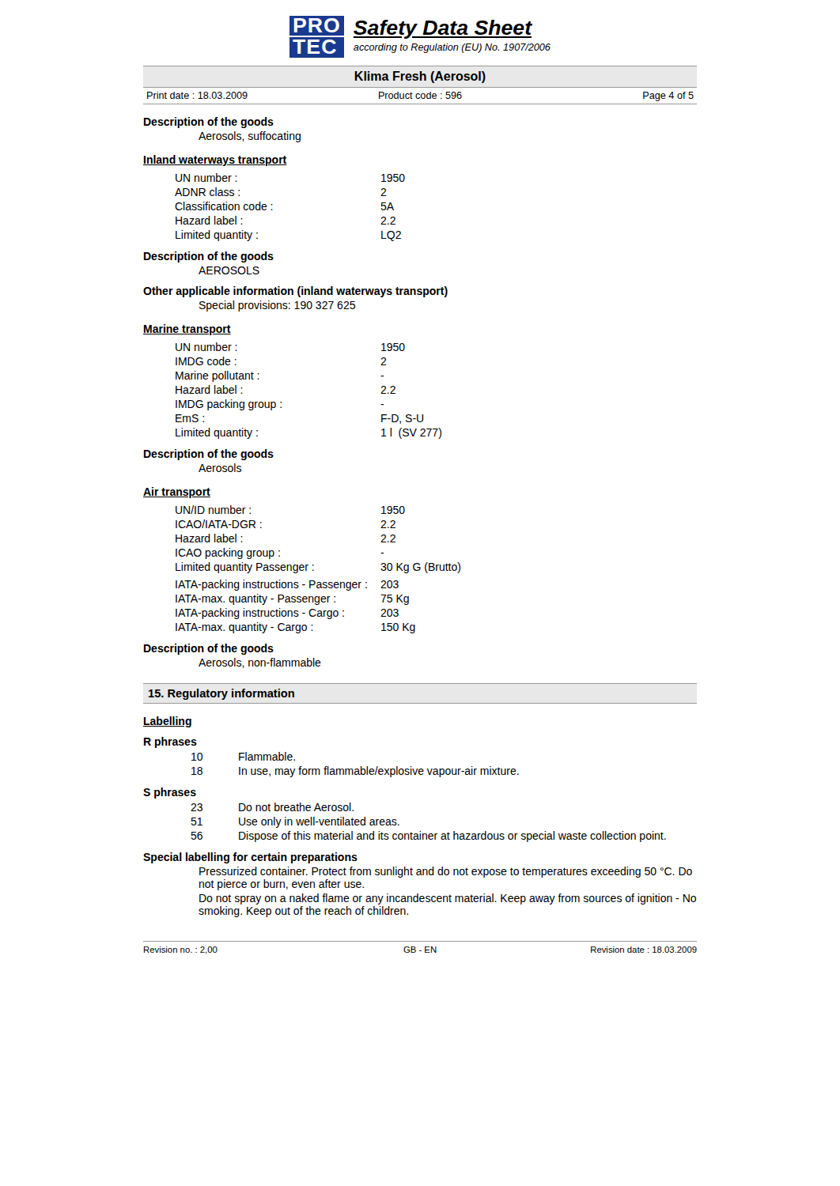PRO TEC
Safety Data Sheet
according to Regulation (EU) No. 1907/2006
Klima Fresh (Aerosol)
Print date : 18.03.2009 Product code : 596 Page 4 of 5
Description of the goods
Aerosols, suffocating
Inland waterways transport
| UN number : | 1950 |
| ADNR class : | 2 |
| Classification code : | 5A |
| Hazard label : | 2.2 |
| Limited quantity : | LQ2 |
Description of the goods
AEROSOLS
Other applicable information (inland waterways transport)
Special provisions: 190 327 625
Marine transport
| UN number : | 1950 |
| IMDG code : | 2 |
| Marine pollutant : | - |
| Hazard label : | 2.2 |
| IMDG packing group : | - |
| EmS : | F-D, S-U |
| Limited quantity : | 1 l (SV 277) |
Description of the goods
Aerosols
Air transport
| UN/ID number : | 1950 |
| ICAO/IATA-DGR : | 2.2 |
| Hazard label : | 2.2 |
| ICAO packing group : | - |
| Limited quantity Passenger : | 30 Kg G (Brutto) |
| IATA-packing instructions - Passenger : | 203 |
| IATA-max. quantity - Passenger : | 75 Kg |
| IATA-packing instructions - Cargo : | 203 |
| IATA-max. quantity - Cargo : | 150 Kg |
Description of the goods
Aerosols, non-flammable
15. Regulatory information
Labelling
R phrases
| 10 | Flammable. |
| 18 | In use, may form flammable/explosive vapour-air mixture. |
S phrases
| 23 | Do not breathe Aerosol. |
| 51 | Use only in well-ventilated areas. |
| 56 | Dispose of this material and its container at hazardous or special waste collection point. |
Special labelling for certain preparations
Pressurized container. Protect from sunlight and do not expose to temperatures exceeding 50 °C. Do not pierce or burn, even after use.
Do not spray on a naked flame or any incandescent material. Keep away from sources of ignition - No smoking. Keep out of the reach of children.
Revision no. : 2,00 GB - EN Revision date : 18.03.2009